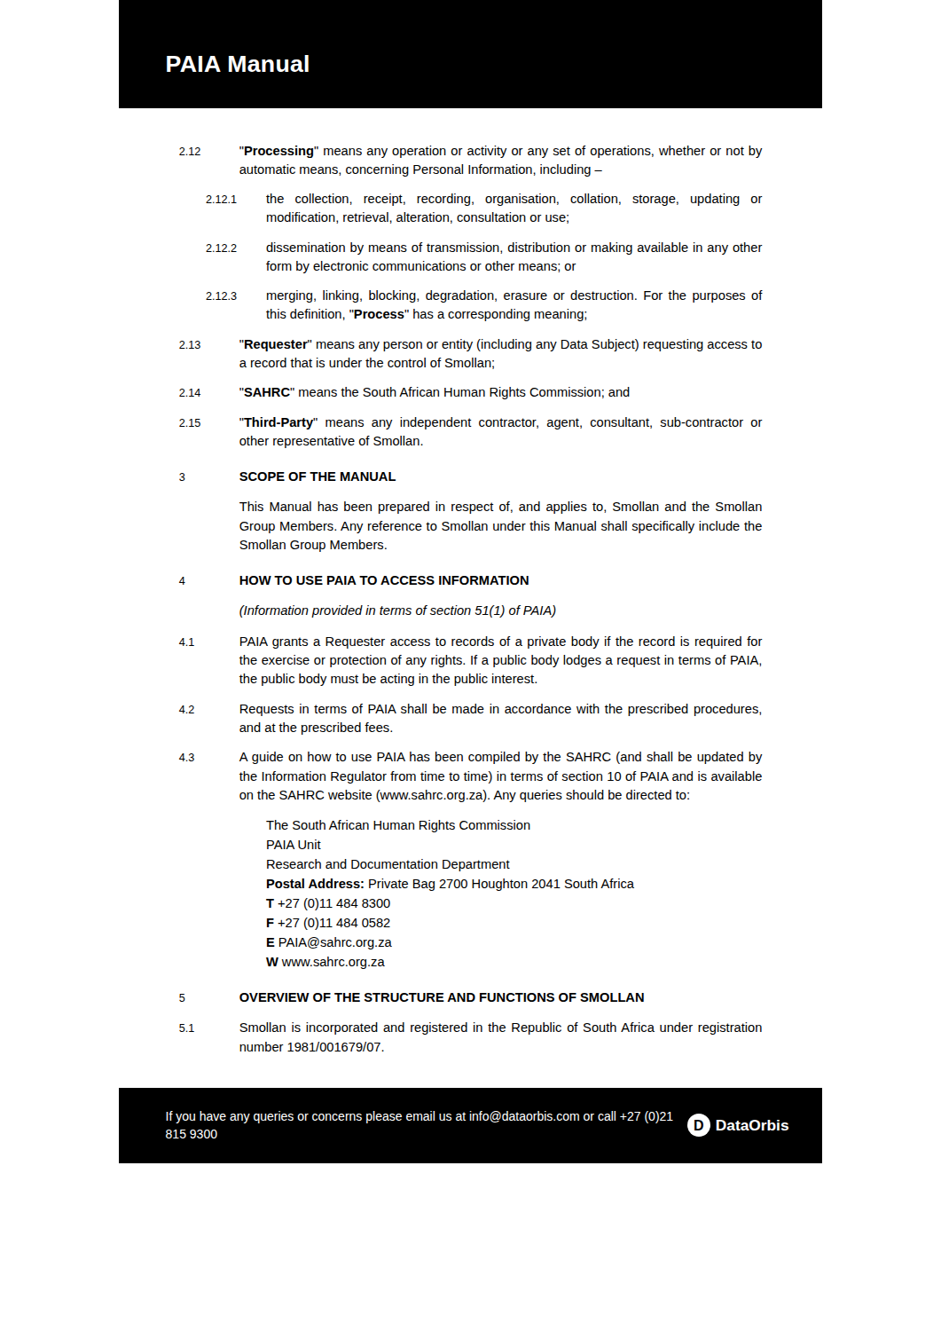PAIA Manual
2.12
"Processing" means any operation or activity or any set of operations, whether or not by automatic means, concerning Personal Information, including –
2.12.1
the collection, receipt, recording, organisation, collation, storage, updating or modification, retrieval, alteration, consultation or use;
2.12.2
dissemination by means of transmission, distribution or making available in any other form by electronic communications or other means; or
2.12.3
merging, linking, blocking, degradation, erasure or destruction. For the purposes of this definition, "Process" has a corresponding meaning;
2.13
"Requester" means any person or entity (including any Data Subject) requesting access to a record that is under the control of Smollan;
2.14
"SAHRC" means the South African Human Rights Commission; and
2.15
"Third-Party" means any independent contractor, agent, consultant, sub-contractor or other representative of Smollan.
3
Scope of the Manual
This Manual has been prepared in respect of, and applies to, Smollan and the Smollan Group Members. Any reference to Smollan under this Manual shall specifically include the Smollan Group Members.
4
How to use PAIA to access information
(Information provided in terms of section 51(1) of PAIA)
4.1
PAIA grants a Requester access to records of a private body if the record is required for the exercise or protection of any rights. If a public body lodges a request in terms of PAIA, the public body must be acting in the public interest.
4.2
Requests in terms of PAIA shall be made in accordance with the prescribed procedures, and at the prescribed fees.
4.3
A guide on how to use PAIA has been compiled by the SAHRC (and shall be updated by the Information Regulator from time to time) in terms of section 10 of PAIA and is available on the SAHRC website (www.sahrc.org.za). Any queries should be directed to:
The South African Human Rights Commission
PAIA Unit
Research and Documentation Department
Postal Address: Private Bag 2700 Houghton 2041 South Africa
T +27 (0)11 484 8300
F +27 (0)11 484 0582
E PAIA@sahrc.org.za
W www.sahrc.org.za
5
Overview of the structure and functions of Smollan
5.1
Smollan is incorporated and registered in the Republic of South Africa under registration number 1981/001679/07.
If you have any queries or concerns please email us at info@dataorbis.com or call +27 (0)21 815 9300
D Data Orbis